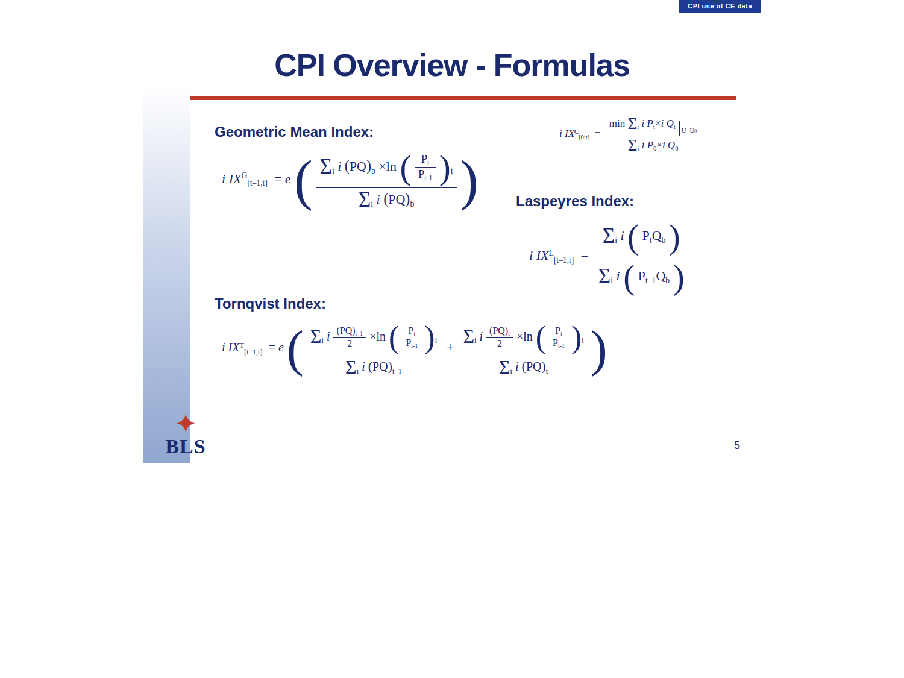CPI use of CE data
CPI Overview - Formulas
Geometric Mean Index:
i IX G[t–1,t] = e ( Σi i (PQ) b ×ln ( Pt Pt-1 ) i Σi i (PQ) b )
i IX C[0;t] = min Σi i Pt×i Qt U=U0 Σi i P 0×i Q 0
Laspeyres Index:
i IX L[t–1,t] = Σi i ( Pt Qb ) Σi i ( Pt–1 Qb )
Tornqvist Index:
i IX T[t–1,t] = e ( Σi i (PQ)t–1 2 ×ln ( Pt Pt-1 ) i Σi i (PQ) t–1 + Σi i (PQ)t 2 ×ln ( Pt Pt-1 ) i Σi i (PQ) t )
✦
BLS
5